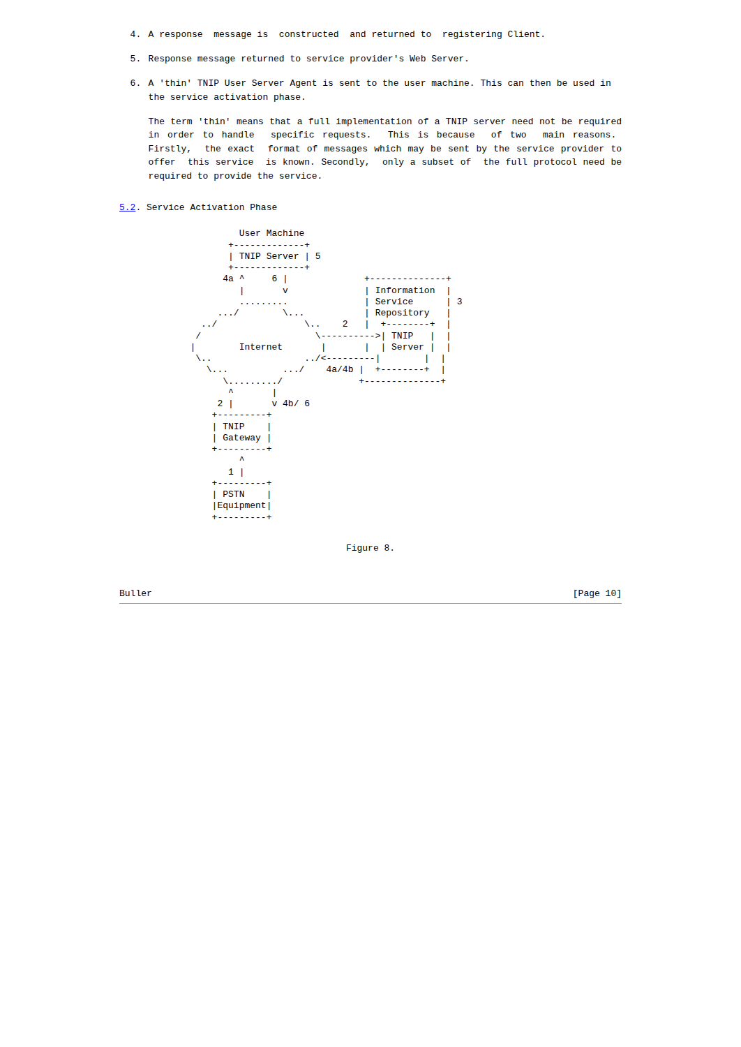4. A response message is constructed and returned to registering Client.
5. Response message returned to service provider's Web Server.
6. A 'thin' TNIP User Server Agent is sent to the user machine. This can then be used in the service activation phase.
The term 'thin' means that a full implementation of a TNIP server need not be required in order to handle specific requests. This is because of two main reasons. Firstly, the exact format of messages which may be sent by the service provider to offer this service is known. Secondly, only a subset of the full protocol need be required to provide the service.
5.2. Service Activation Phase
                      User Machine
                    +-------------+
                    | TNIP Server | 5
                    +-------------+
                   4a ^     6 |              +--------------+
                      |       v              | Information  |
                      .........              | Service      | 3
                  .../        \...           | Repository   |
               ../                \..    2   |  +--------+  |
              /                     \---------->| TNIP   |  |
             |        Internet       |       |  | Server |  |
              \..                 ../<---------|        |  |
                \...          .../    4a/4b |  +--------+  |
                   \........./              +--------------+
                    ^       |
                  2 |       v 4b/ 6
                 +---------+
                 | TNIP    |
                 | Gateway |
                 +---------+
                      ^
                    1 |
                 +---------+
                 | PSTN    |
                 |Equipment|
                 +---------+
Figure 8.
Buller [Page 10]